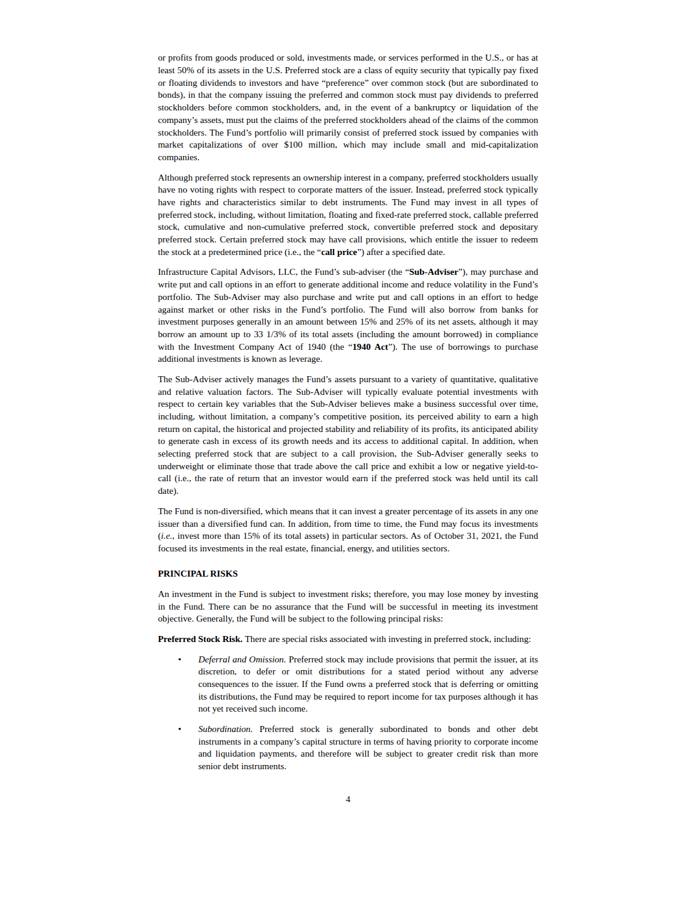or profits from goods produced or sold, investments made, or services performed in the U.S., or has at least 50% of its assets in the U.S. Preferred stock are a class of equity security that typically pay fixed or floating dividends to investors and have “preference” over common stock (but are subordinated to bonds), in that the company issuing the preferred and common stock must pay dividends to preferred stockholders before common stockholders, and, in the event of a bankruptcy or liquidation of the company’s assets, must put the claims of the preferred stockholders ahead of the claims of the common stockholders. The Fund’s portfolio will primarily consist of preferred stock issued by companies with market capitalizations of over $100 million, which may include small and mid-capitalization companies.
Although preferred stock represents an ownership interest in a company, preferred stockholders usually have no voting rights with respect to corporate matters of the issuer. Instead, preferred stock typically have rights and characteristics similar to debt instruments. The Fund may invest in all types of preferred stock, including, without limitation, floating and fixed-rate preferred stock, callable preferred stock, cumulative and non-cumulative preferred stock, convertible preferred stock and depositary preferred stock. Certain preferred stock may have call provisions, which entitle the issuer to redeem the stock at a predetermined price (i.e., the “call price”) after a specified date.
Infrastructure Capital Advisors, LLC, the Fund’s sub-adviser (the “Sub-Adviser”), may purchase and write put and call options in an effort to generate additional income and reduce volatility in the Fund’s portfolio. The Sub-Adviser may also purchase and write put and call options in an effort to hedge against market or other risks in the Fund’s portfolio. The Fund will also borrow from banks for investment purposes generally in an amount between 15% and 25% of its net assets, although it may borrow an amount up to 33 1/3% of its total assets (including the amount borrowed) in compliance with the Investment Company Act of 1940 (the “1940 Act”). The use of borrowings to purchase additional investments is known as leverage.
The Sub-Adviser actively manages the Fund’s assets pursuant to a variety of quantitative, qualitative and relative valuation factors. The Sub-Adviser will typically evaluate potential investments with respect to certain key variables that the Sub-Adviser believes make a business successful over time, including, without limitation, a company’s competitive position, its perceived ability to earn a high return on capital, the historical and projected stability and reliability of its profits, its anticipated ability to generate cash in excess of its growth needs and its access to additional capital. In addition, when selecting preferred stock that are subject to a call provision, the Sub-Adviser generally seeks to underweight or eliminate those that trade above the call price and exhibit a low or negative yield-to-call (i.e., the rate of return that an investor would earn if the preferred stock was held until its call date).
The Fund is non-diversified, which means that it can invest a greater percentage of its assets in any one issuer than a diversified fund can. In addition, from time to time, the Fund may focus its investments (i.e., invest more than 15% of its total assets) in particular sectors. As of October 31, 2021, the Fund focused its investments in the real estate, financial, energy, and utilities sectors.
PRINCIPAL RISKS
An investment in the Fund is subject to investment risks; therefore, you may lose money by investing in the Fund. There can be no assurance that the Fund will be successful in meeting its investment objective. Generally, the Fund will be subject to the following principal risks:
Preferred Stock Risk. There are special risks associated with investing in preferred stock, including:
• Deferral and Omission. Preferred stock may include provisions that permit the issuer, at its discretion, to defer or omit distributions for a stated period without any adverse consequences to the issuer. If the Fund owns a preferred stock that is deferring or omitting its distributions, the Fund may be required to report income for tax purposes although it has not yet received such income.
• Subordination. Preferred stock is generally subordinated to bonds and other debt instruments in a company’s capital structure in terms of having priority to corporate income and liquidation payments, and therefore will be subject to greater credit risk than more senior debt instruments.
4